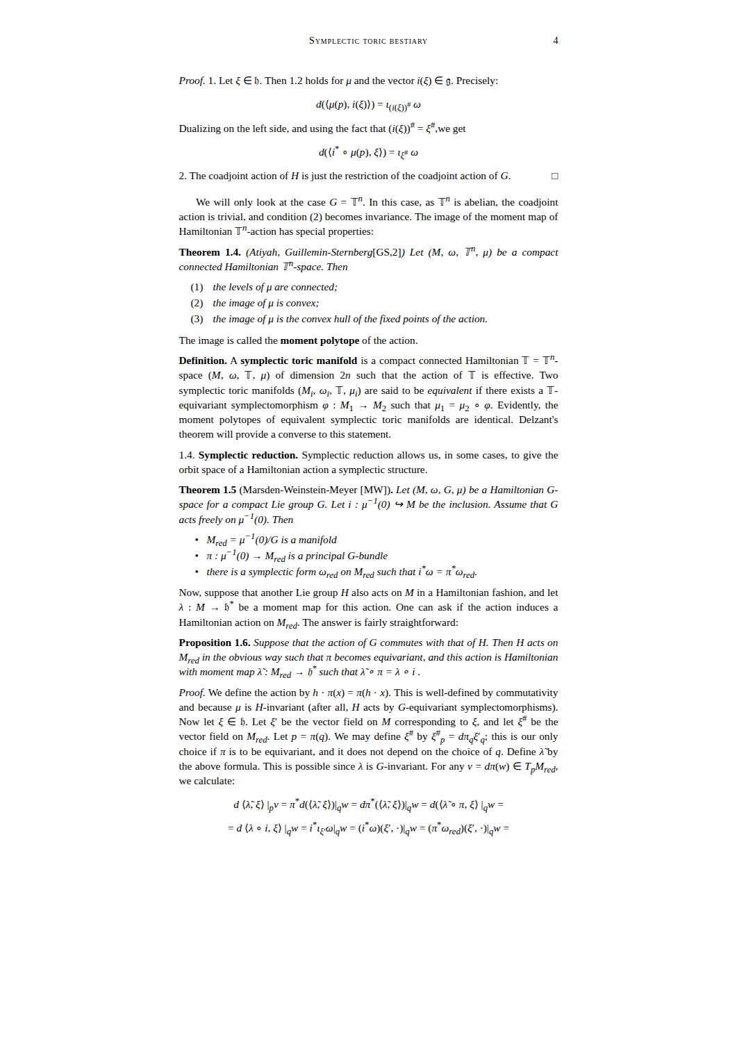Symplectic toric bestiary 4
Proof. 1. Let ξ ∈ 𝔥. Then 1.2 holds for μ and the vector i(ξ) ∈ 𝔤. Precisely:
d(⟨μ(p), i(ξ)⟩) = ι(i(ξ))# ω
Dualizing on the left side, and using the fact that (i(ξ))# = ξ#,we get
d(⟨i* ∘ μ(p), ξ⟩) = ιξ# ω
2. The coadjoint action of H is just the restriction of the coadjoint action of G. □
We will only look at the case G = 𝕋n. In this case, as 𝕋n is abelian, the coadjoint action is trivial, and condition (2) becomes invariance. The image of the moment map of Hamiltonian 𝕋n-action has special properties:
Theorem 1.4. (Atiyah, Guillemin-Sternberg[GS,2]) Let (M, ω, 𝕋n, μ) be a compact connected Hamiltonian 𝕋n-space. Then
(1) the levels of μ are connected;
(2) the image of μ is convex;
(3) the image of μ is the convex hull of the fixed points of the action.
The image is called the moment polytope of the action.
Definition. A symplectic toric manifold is a compact connected Hamiltonian 𝕋 = 𝕋n-space (M, ω, 𝕋, μ) of dimension 2n such that the action of 𝕋 is effective. Two symplectic toric manifolds (Mi, ωi, 𝕋, μi) are said to be equivalent if there exists a 𝕋-equivariant symplectomorphism φ : M1 → M2 such that μ1 = μ2 ∘ φ. Evidently, the moment polytopes of equivalent symplectic toric manifolds are identical. Delzant's theorem will provide a converse to this statement.
1.4. Symplectic reduction. Symplectic reduction allows us, in some cases, to give the orbit space of a Hamiltonian action a symplectic structure.
Theorem 1.5 (Marsden-Weinstein-Meyer [MW]). Let (M, ω, G, μ) be a Hamiltonian G-space for a compact Lie group G. Let i : μ−1(0) ↪ M be the inclusion. Assume that G acts freely on μ−1(0). Then
Mred = μ−1(0)/G is a manifold
π : μ−1(0) → Mred is a principal G-bundle
there is a symplectic form ωred on Mred such that i*ω = π*ωred.
Now, suppose that another Lie group H also acts on M in a Hamiltonian fashion, and let λ : M → 𝔥* be a moment map for this action. One can ask if the action induces a Hamiltonian action on Mred. The answer is fairly straightforward:
Proposition 1.6. Suppose that the action of G commutes with that of H. Then H acts on Mred in the obvious way such that π becomes equivariant, and this action is Hamiltonian with moment map λ̃ : Mred → 𝔥* such that λ̃ ∘ π = λ ∘ i .
Proof. We define the action by h · π(x) = π(h · x). This is well-defined by commutativity and because μ is H-invariant (after all, H acts by G-equivariant symplectomorphisms). Now let ξ ∈ 𝔥. Let ξ′ be the vector field on M corresponding to ξ, and let ξ# be the vector field on Mred. Let p = π(q). We may define ξ# by ξ#p = dπqξ′q; this is our only choice if π is to be equivariant, and it does not depend on the choice of q. Define λ̃ by the above formula. This is possible since λ is G-invariant. For any v = dπ(w) ∈ TpMred, we calculate:
d ⟨λ̃, ξ⟩ |pv = π*d(⟨λ̃, ξ⟩)|qw = dπ*(⟨λ̃, ξ⟩)|qw = d(⟨λ̃ ∘ π, ξ⟩ |qw =
= d ⟨λ ∘ i, ξ⟩ |qw = i*ιξ′ω|qw = (i*ω)(ξ′, ·)|qw = (π*ωred)(ξ′, ·)|qw =